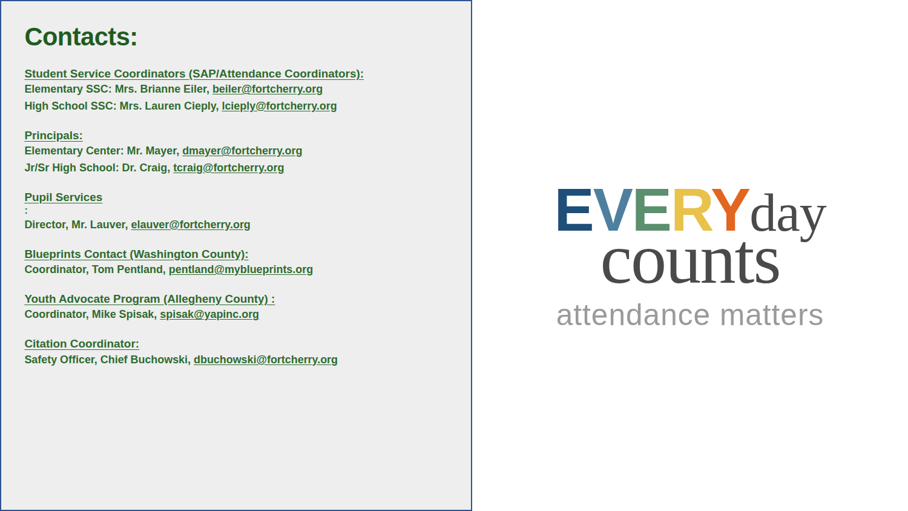Contacts:
Student Service Coordinators (SAP/Attendance Coordinators):
Elementary SSC: Mrs. Brianne Eiler, beiler@fortcherry.org
High School SSC: Mrs. Lauren Cieply, lcieply@fortcherry.org
Principals:
Elementary Center: Mr. Mayer, dmayer@fortcherry.org
Jr/Sr High School: Dr. Craig, tcraig@fortcherry.org
Pupil Services:
Director, Mr. Lauver, elauver@fortcherry.org
Blueprints Contact (Washington County):
Coordinator, Tom Pentland, pentland@myblueprints.org
Youth Advocate Program (Allegheny County) :
Coordinator, Mike Spisak, spisak@yapinc.org
Citation Coordinator:
Safety Officer, Chief Buchowski, dbuchowski@fortcherry.org
EVERYday counts attendance matters